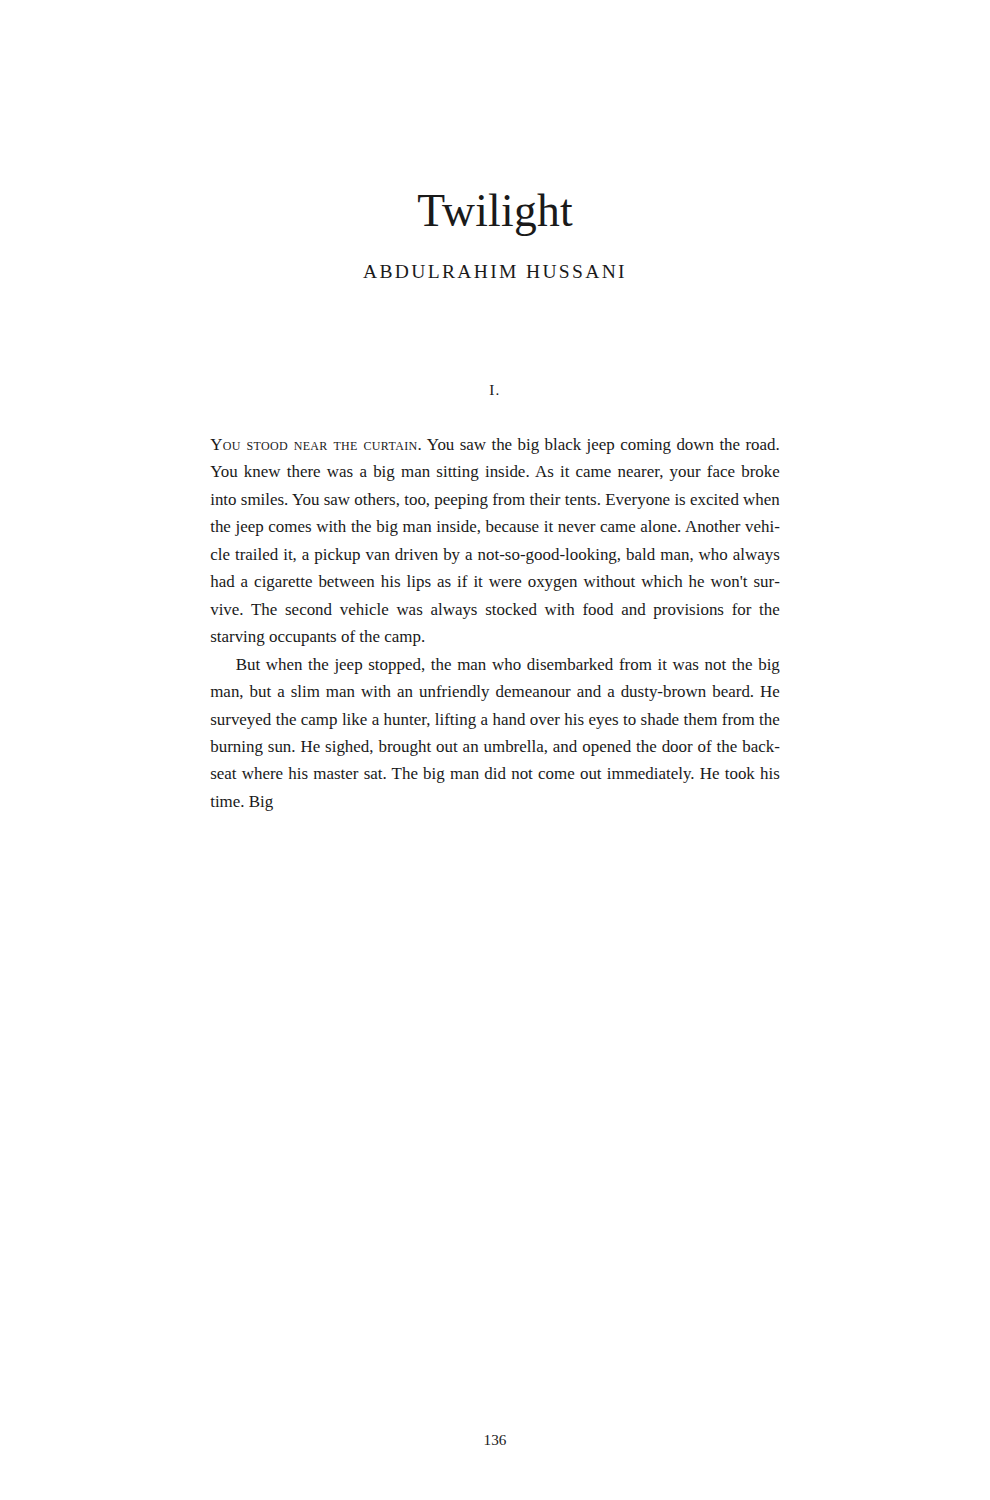Twilight
Abdulrahim Hussani
I.
You stood near the curtain. You saw the big black jeep coming down the road. You knew there was a big man sitting inside. As it came nearer, your face broke into smiles. You saw others, too, peeping from their tents. Everyone is excited when the jeep comes with the big man inside, because it never came alone. Another vehicle trailed it, a pickup van driven by a not-so-good-looking, bald man, who always had a cigarette between his lips as if it were oxygen without which he won't survive. The second vehicle was always stocked with food and provisions for the starving occupants of the camp.
But when the jeep stopped, the man who disembarked from it was not the big man, but a slim man with an unfriendly demeanour and a dusty-brown beard. He surveyed the camp like a hunter, lifting a hand over his eyes to shade them from the burning sun. He sighed, brought out an umbrella, and opened the door of the backseat where his master sat. The big man did not come out immediately. He took his time. Big
136